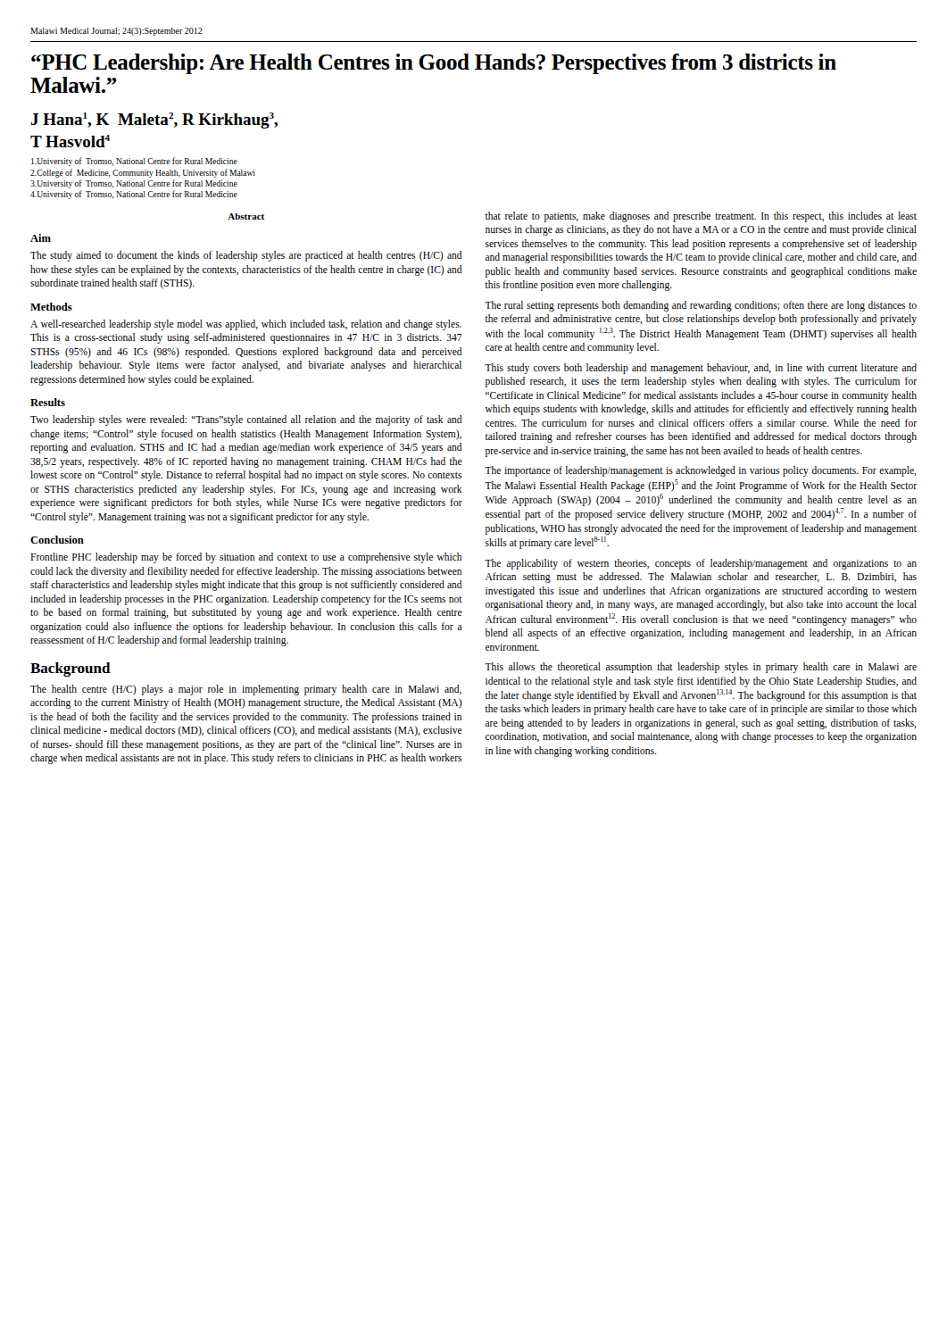Malawi Medical Journal; 24(3):September 2012
“PHC Leadership: Are Health Centres in Good Hands? Perspectives from 3 districts in Malawi.”
J Hana1, K Maleta2, R Kirkhaug3,
T Hasvold4
1.University of Tromso, National Centre for Rural Medicine
2.College of Medicine, Community Health, University of Malawi
3.University of Tromso, National Centre for Rural Medicine
4.University of Tromso, National Centre for Rural Medicine
Abstract
Aim
The study aimed to document the kinds of leadership styles are practiced at health centres (H/C) and how these styles can be explained by the contexts, characteristics of the health centre in charge (IC) and subordinate trained health staff (STHS).
Methods
A well-researched leadership style model was applied, which included task, relation and change styles. This is a cross-sectional study using self-administered questionnaires in 47 H/C in 3 districts. 347 STHSs (95%) and 46 ICs (98%) responded. Questions explored background data and perceived leadership behaviour. Style items were factor analysed, and bivariate analyses and hierarchical regressions determined how styles could be explained.
Results
Two leadership styles were revealed: “Trans”style contained all relation and the majority of task and change items; “Control” style focused on health statistics (Health Management Information System), reporting and evaluation. STHS and IC had a median age/median work experience of 34/5 years and 38,5/2 years, respectively. 48% of IC reported having no management training. CHAM H/Cs had the lowest score on “Control” style. Distance to referral hospital had no impact on style scores. No contexts or STHS characteristics predicted any leadership styles. For ICs, young age and increasing work experience were significant predictors for both styles, while Nurse ICs were negative predictors for “Control style”. Management training was not a significant predictor for any style.
Conclusion
Frontline PHC leadership may be forced by situation and context to use a comprehensive style which could lack the diversity and flexibility needed for effective leadership. The missing associations between staff characteristics and leadership styles might indicate that this group is not sufficiently considered and included in leadership processes in the PHC organization. Leadership competency for the ICs seems not to be based on formal training, but substituted by young age and work experience. Health centre organization could also influence the options for leadership behaviour. In conclusion this calls for a reassessment of H/C leadership and formal leadership training.
Background
The health centre (H/C) plays a major role in implementing primary health care in Malawi and, according to the current Ministry of Health (MOH) management structure, the Medical Assistant (MA) is the head of both the facility and the services provided to the community. The professions trained in clinical medicine - medical doctors (MD), clinical officers (CO), and medical assistants (MA), exclusive of nurses- should fill these management positions, as they are part of the “clinical line”. Nurses are in charge when medical assistants are not in place. This study refers to clinicians in PHC as health workers that relate to patients, make diagnoses and prescribe treatment. In this respect, this includes at least nurses in charge as clinicians, as they do not have a MA or a CO in the centre and must provide clinical services themselves to the community. This lead position represents a comprehensive set of leadership and managerial responsibilities towards the H/C team to provide clinical care, mother and child care, and public health and community based services. Resource constraints and geographical conditions make this frontline position even more challenging.
The rural setting represents both demanding and rewarding conditions; often there are long distances to the referral and administrative centre, but close relationships develop both professionally and privately with the local community 1,2,3. The District Health Management Team (DHMT) supervises all health care at health centre and community level.
This study covers both leadership and management behaviour, and, in line with current literature and published research, it uses the term leadership styles when dealing with styles. The curriculum for “Certificate in Clinical Medicine” for medical assistants includes a 45-hour course in community health which equips students with knowledge, skills and attitudes for efficiently and effectively running health centres. The curriculum for nurses and clinical officers offers a similar course. While the need for tailored training and refresher courses has been identified and addressed for medical doctors through pre-service and in-service training, the same has not been availed to heads of health centres.
The importance of leadership/management is acknowledged in various policy documents. For example, The Malawi Essential Health Package (EHP)5 and the Joint Programme of Work for the Health Sector Wide Approach (SWAp) (2004 – 2010)6 underlined the community and health centre level as an essential part of the proposed service delivery structure (MOHP, 2002 and 2004)4,7. In a number of publications, WHO has strongly advocated the need for the improvement of leadership and management skills at primary care level8-11.
The applicability of western theories, concepts of leadership/management and organizations to an African setting must be addressed. The Malawian scholar and researcher, L. B. Dzimbiri, has investigated this issue and underlines that African organizations are structured according to western organisational theory and, in many ways, are managed accordingly, but also take into account the local African cultural environment12. His overall conclusion is that we need “contingency managers” who blend all aspects of an effective organization, including management and leadership, in an African environment.
This allows the theoretical assumption that leadership styles in primary health care in Malawi are identical to the relational style and task style first identified by the Ohio State Leadership Studies, and the later change style identified by Ekvall and Arvonen13,14. The background for this assumption is that the tasks which leaders in primary health care have to take care of in principle are similar to those which are being attended to by leaders in organizations in general, such as goal setting, distribution of tasks, coordination, motivation, and social maintenance, along with change processes to keep the organization in line with changing working conditions.